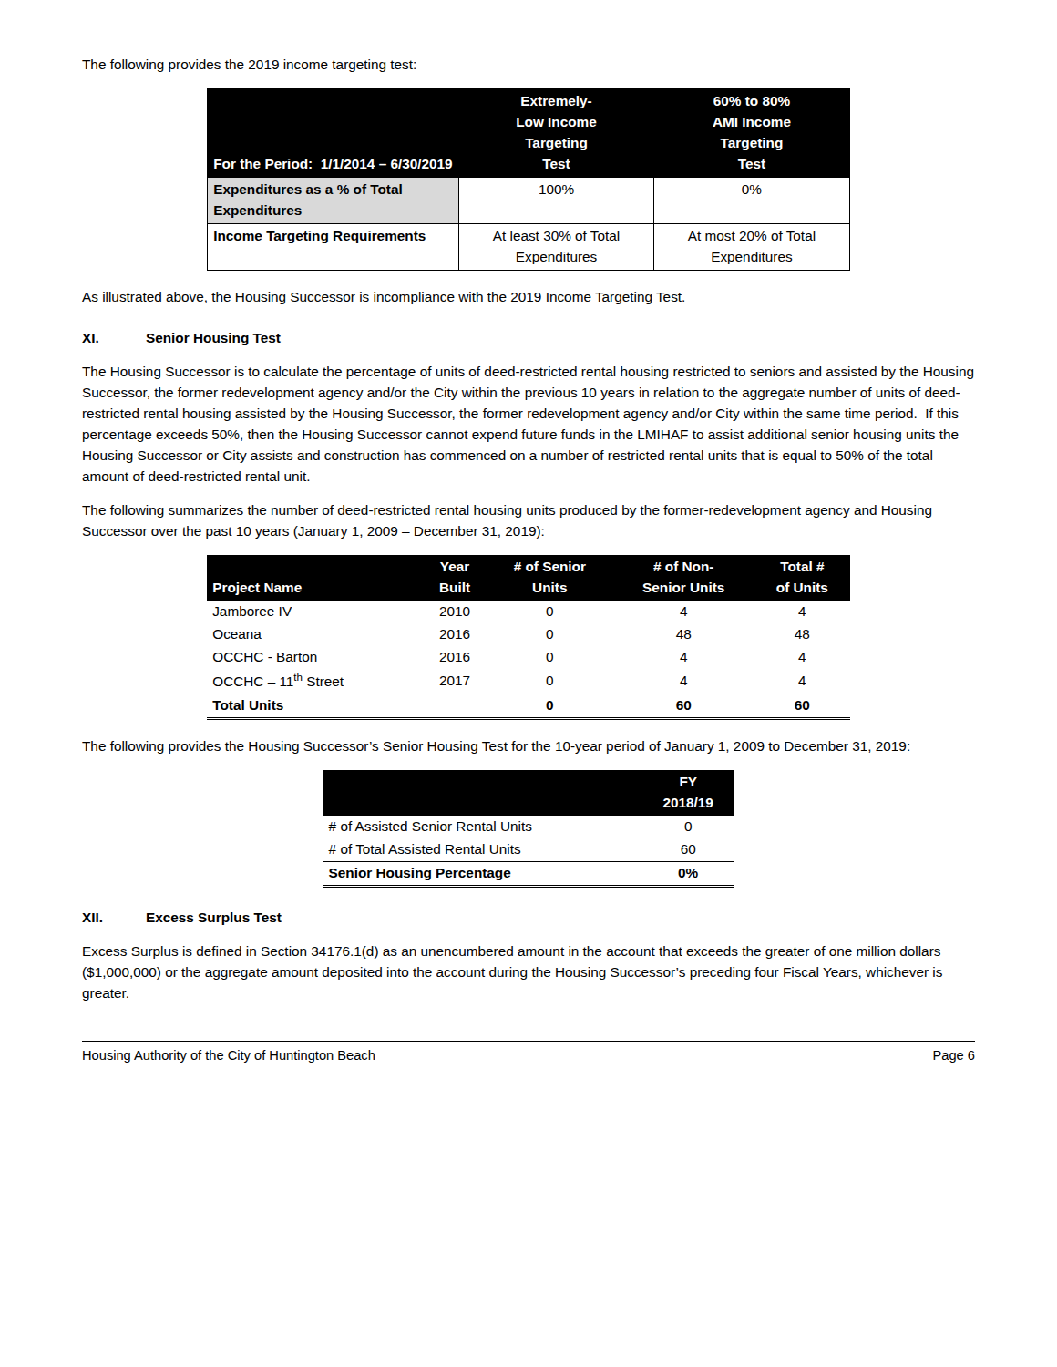The following provides the 2019 income targeting test:
| For the Period: 1/1/2014 – 6/30/2019 | Extremely- Low Income Targeting Test | 60% to 80% AMI Income Targeting Test |
| --- | --- | --- |
| Expenditures as a % of Total Expenditures | 100% | 0% |
| Income Targeting Requirements | At least 30% of Total Expenditures | At most 20% of Total Expenditures |
As illustrated above, the Housing Successor is incompliance with the 2019 Income Targeting Test.
XI. Senior Housing Test
The Housing Successor is to calculate the percentage of units of deed-restricted rental housing restricted to seniors and assisted by the Housing Successor, the former redevelopment agency and/or the City within the previous 10 years in relation to the aggregate number of units of deed-restricted rental housing assisted by the Housing Successor, the former redevelopment agency and/or City within the same time period. If this percentage exceeds 50%, then the Housing Successor cannot expend future funds in the LMIHAF to assist additional senior housing units the Housing Successor or City assists and construction has commenced on a number of restricted rental units that is equal to 50% of the total amount of deed-restricted rental unit.
The following summarizes the number of deed-restricted rental housing units produced by the former-redevelopment agency and Housing Successor over the past 10 years (January 1, 2009 – December 31, 2019):
| Project Name | Year Built | # of Senior Units | # of Non- Senior Units | Total # of Units |
| --- | --- | --- | --- | --- |
| Jamboree IV | 2010 | 0 | 4 | 4 |
| Oceana | 2016 | 0 | 48 | 48 |
| OCCHC - Barton | 2016 | 0 | 4 | 4 |
| OCCHC – 11 th Street | 2017 | 0 | 4 | 4 |
| Total Units | | 0 | 60 | 60 |
The following provides the Housing Successor’s Senior Housing Test for the 10-year period of January 1, 2009 to December 31, 2019:
| | FY 2018/19 |
| --- | --- |
| # of Assisted Senior Rental Units | 0 |
| # of Total Assisted Rental Units | 60 |
| Senior Housing Percentage | 0% |
XII. Excess Surplus Test
Excess Surplus is defined in Section 34176.1(d) as an unencumbered amount in the account that exceeds the greater of one million dollars ($1,000,000) or the aggregate amount deposited into the account during the Housing Successor’s preceding four Fiscal Years, whichever is greater.
Housing Authority of the City of Huntington Beach Page 6